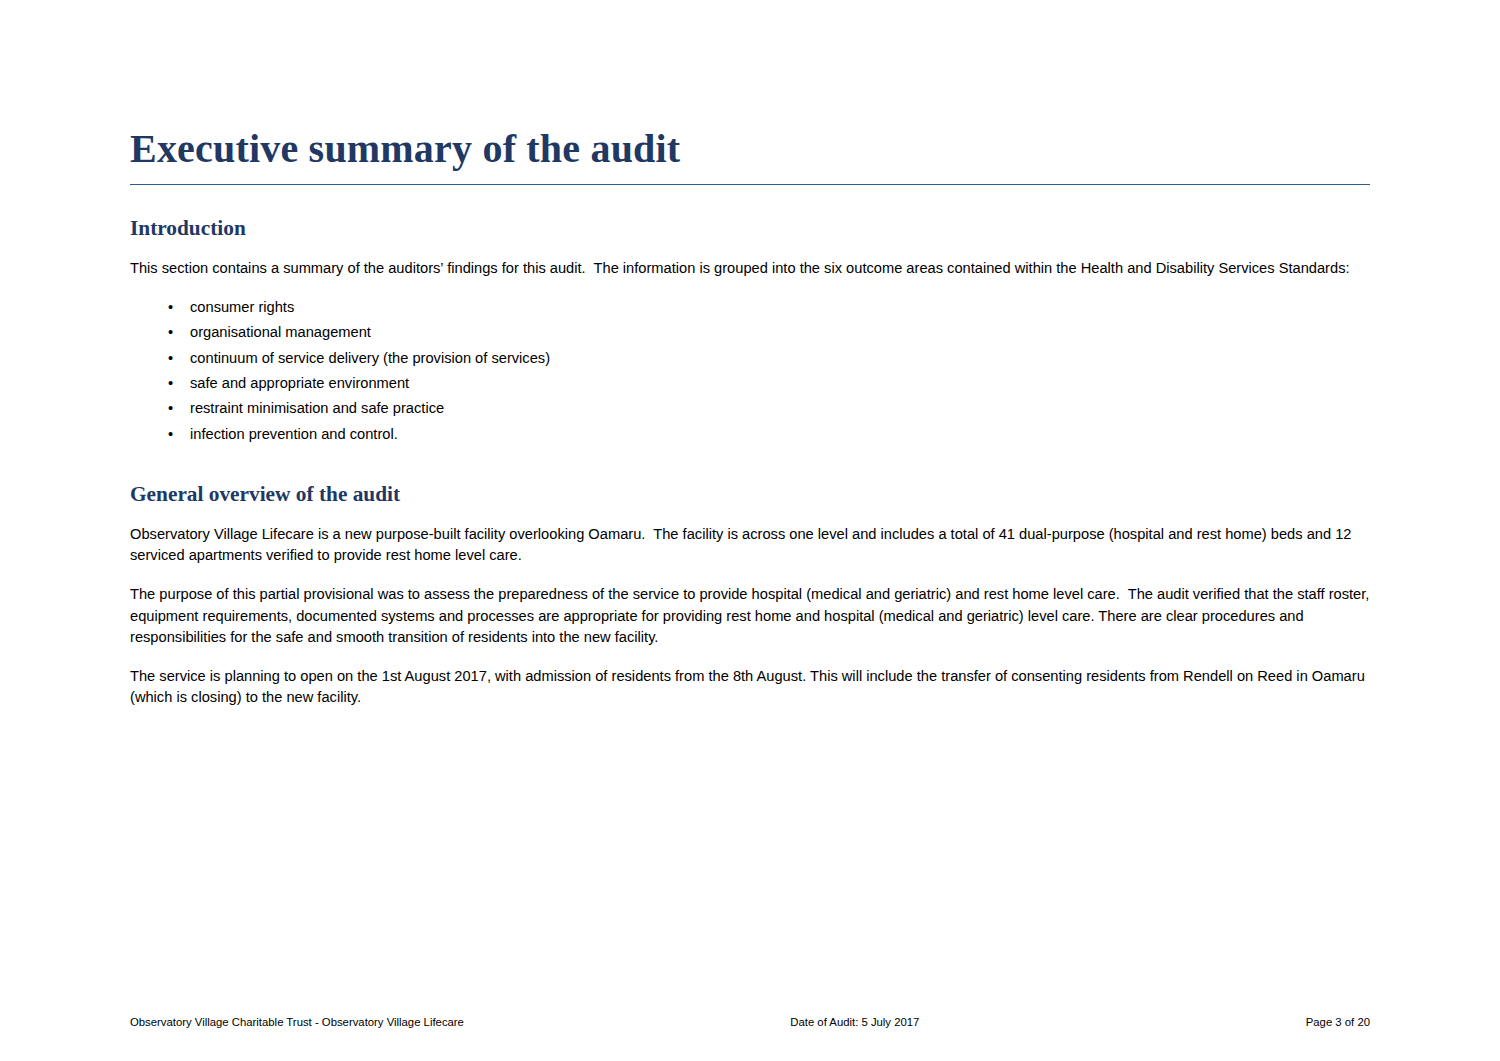Executive summary of the audit
Introduction
This section contains a summary of the auditors’ findings for this audit. The information is grouped into the six outcome areas contained within the Health and Disability Services Standards:
consumer rights
organisational management
continuum of service delivery (the provision of services)
safe and appropriate environment
restraint minimisation and safe practice
infection prevention and control.
General overview of the audit
Observatory Village Lifecare is a new purpose-built facility overlooking Oamaru. The facility is across one level and includes a total of 41 dual-purpose (hospital and rest home) beds and 12 serviced apartments verified to provide rest home level care.
The purpose of this partial provisional was to assess the preparedness of the service to provide hospital (medical and geriatric) and rest home level care. The audit verified that the staff roster, equipment requirements, documented systems and processes are appropriate for providing rest home and hospital (medical and geriatric) level care. There are clear procedures and responsibilities for the safe and smooth transition of residents into the new facility.
The service is planning to open on the 1st August 2017, with admission of residents from the 8th August. This will include the transfer of consenting residents from Rendell on Reed in Oamaru (which is closing) to the new facility.
Observatory Village Charitable Trust - Observatory Village Lifecare
Date of Audit: 5 July 2017
Page 3 of 20